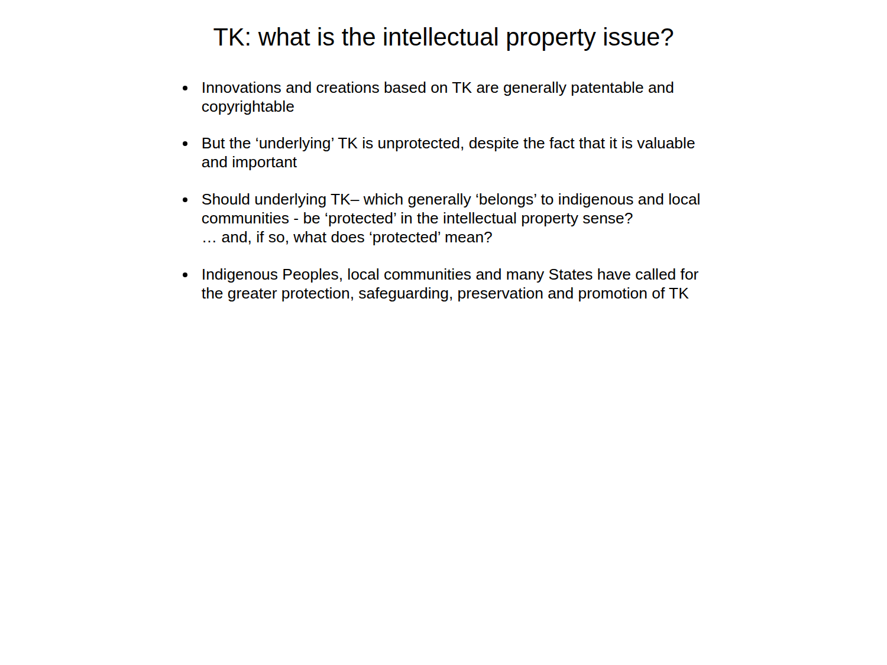TK: what is the intellectual property issue?
Innovations and creations based on TK are generally patentable and copyrightable
But the ‘underlying’ TK is unprotected, despite the fact that it is valuable and important
Should underlying TK– which generally ‘belongs’ to indigenous and local communities - be ‘protected’ in the intellectual property sense?
… and, if so, what does ‘protected’ mean?
Indigenous Peoples, local communities and many States have called for the greater protection, safeguarding, preservation and promotion of TK